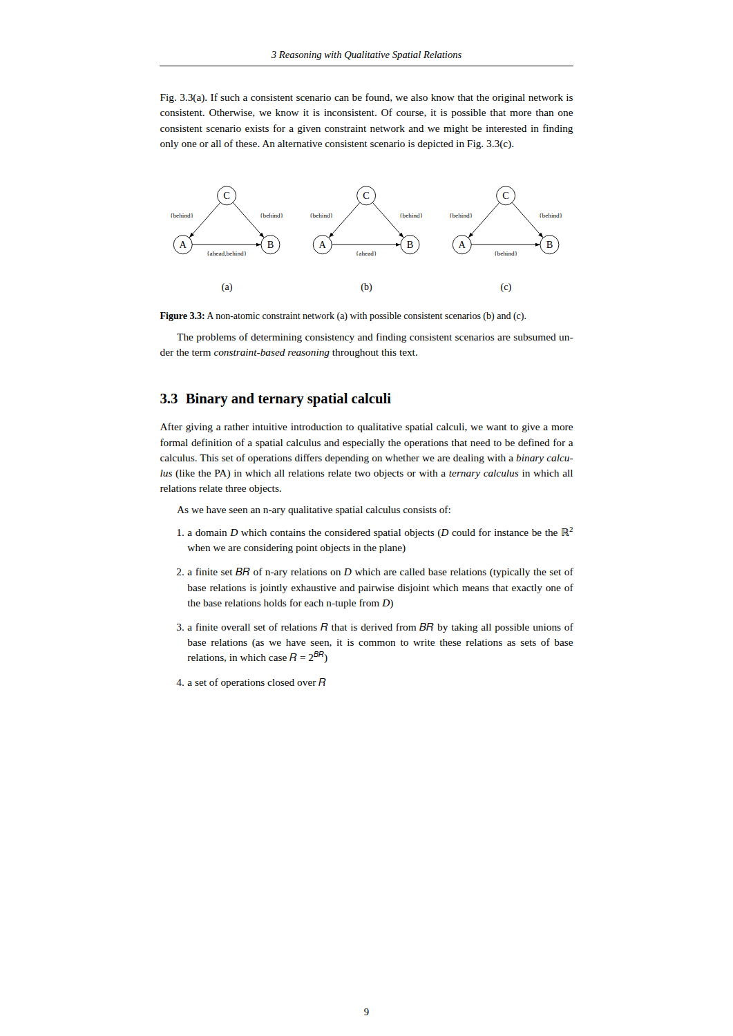3 Reasoning with Qualitative Spatial Relations
Fig. 3.3(a). If such a consistent scenario can be found, we also know that the original network is consistent. Otherwise, we know it is inconsistent. Of course, it is possible that more than one consistent scenario exists for a given constraint network and we might be interested in finding only one or all of these. An alternative consistent scenario is depicted in Fig. 3.3(c).
C A B {behind} {behind} {ahead,behind}
(a)
C A B {behind} {behind} {ahead}
(b)
C A B {behind} {behind} {behind}
(c)
Figure 3.3: A non-atomic constraint network (a) with possible consistent scenarios (b) and (c).
The problems of determining consistency and finding consistent scenarios are subsumed under the term constraint-based reasoning throughout this text.
3.3 Binary and ternary spatial calculi
After giving a rather intuitive introduction to qualitative spatial calculi, we want to give a more formal definition of a spatial calculus and especially the operations that need to be defined for a calculus. This set of operations differs depending on whether we are dealing with a binary calculus (like the PA) in which all relations relate two objects or with a ternary calculus in which all relations relate three objects.
As we have seen an n-ary qualitative spatial calculus consists of:
a domain D which contains the considered spatial objects (D could for instance be the ℝ2 when we are considering point objects in the plane)
a finite set 𝐵𝑅 of n-ary relations on D which are called base relations (typically the set of base relations is jointly exhaustive and pairwise disjoint which means that exactly one of the base relations holds for each n-tuple from D)
a finite overall set of relations 𝑅 that is derived from 𝐵𝑅 by taking all possible unions of base relations (as we have seen, it is common to write these relations as sets of base relations, in which case 𝑅 = 2𝐵𝑅)
a set of operations closed over 𝑅
9